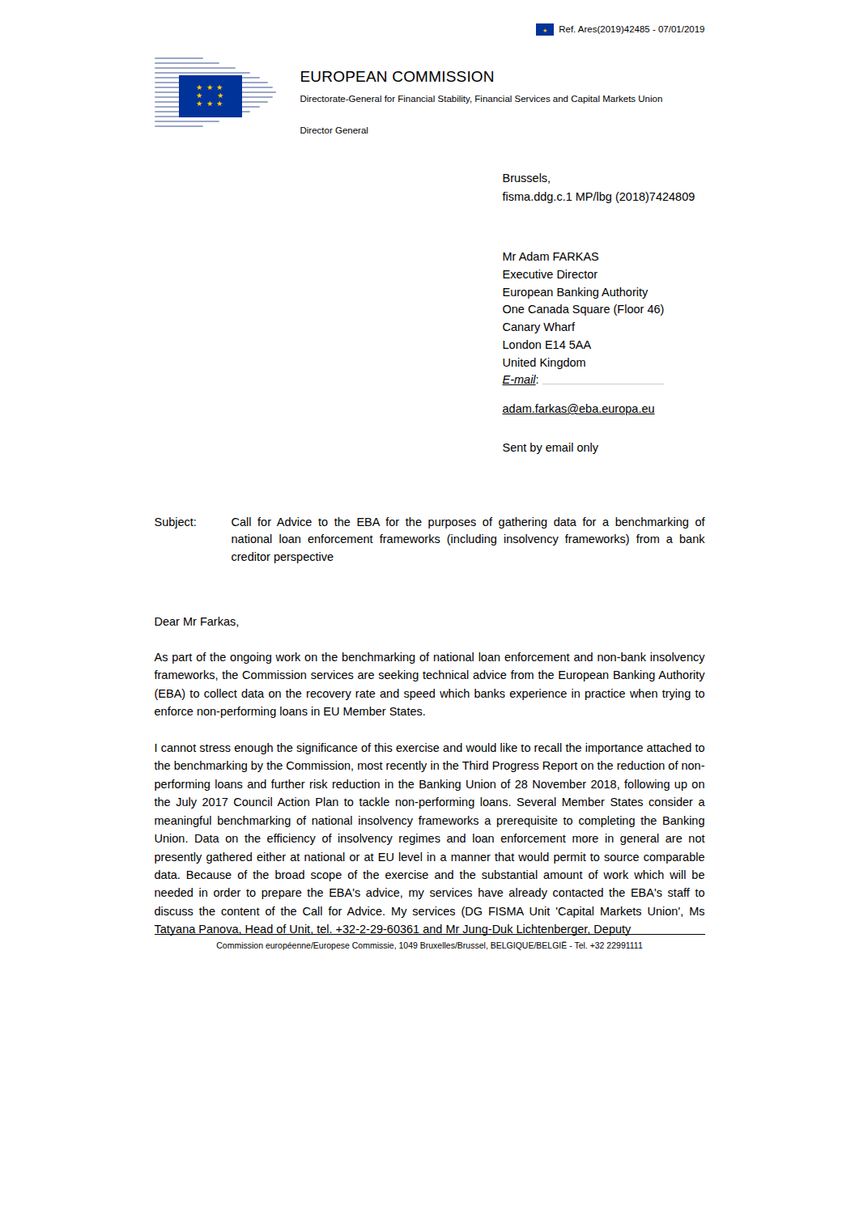Ref. Ares(2019)42485 - 07/01/2019
★ ★ ★
★ ★
★ ★ ★
EUROPEAN COMMISSION
Directorate-General for Financial Stability, Financial Services and Capital Markets Union
Director General
Brussels,
fisma.ddg.c.1 MP/lbg (2018)7424809
Mr Adam FARKAS
Executive Director
European Banking Authority
One Canada Square (Floor 46)
Canary Wharf
London E14 5AA
United Kingdom
E-mail:
adam.farkas@eba.europa.eu
Sent by email only
Subject:
Call for Advice to the EBA for the purposes of gathering data for a benchmarking of national loan enforcement frameworks (including insolvency frameworks) from a bank creditor perspective
Dear Mr Farkas,
As part of the ongoing work on the benchmarking of national loan enforcement and non-bank insolvency frameworks, the Commission services are seeking technical advice from the European Banking Authority (EBA) to collect data on the recovery rate and speed which banks experience in practice when trying to enforce non-performing loans in EU Member States.
I cannot stress enough the significance of this exercise and would like to recall the importance attached to the benchmarking by the Commission, most recently in the Third Progress Report on the reduction of non-performing loans and further risk reduction in the Banking Union of 28 November 2018, following up on the July 2017 Council Action Plan to tackle non-performing loans. Several Member States consider a meaningful benchmarking of national insolvency frameworks a prerequisite to completing the Banking Union. Data on the efficiency of insolvency regimes and loan enforcement more in general are not presently gathered either at national or at EU level in a manner that would permit to source comparable data. Because of the broad scope of the exercise and the substantial amount of work which will be needed in order to prepare the EBA's advice, my services have already contacted the EBA's staff to discuss the content of the Call for Advice. My services (DG FISMA Unit 'Capital Markets Union', Ms Tatyana Panova, Head of Unit, tel. +32-2-29-60361 and Mr Jung-Duk Lichtenberger, Deputy
Commission européenne/Europese Commissie, 1049 Bruxelles/Brussel, BELGIQUE/BELGIË - Tel. +32 22991111